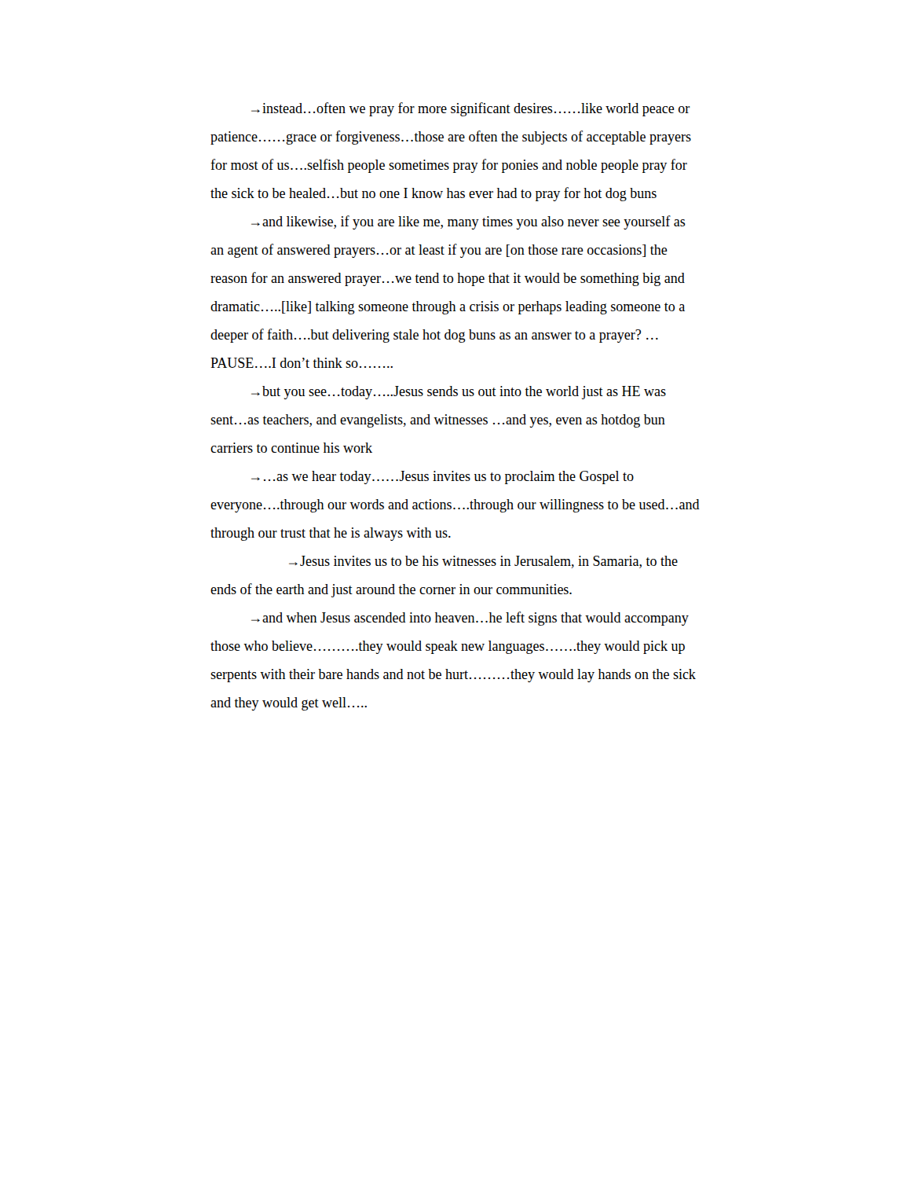→instead…often we pray for more significant desires……like world peace or patience……grace or forgiveness…those are often the subjects of acceptable prayers for most of us….selfish people sometimes pray for ponies and noble people pray for the sick to be healed…but no one I know has ever had to pray for hot dog buns
→and likewise, if you are like me, many times you also never see yourself as an agent of answered prayers…or at least if you are [on those rare occasions] the reason for an answered prayer…we tend to hope that it would be something big and dramatic…..[like] talking someone through a crisis or perhaps leading someone to a deeper of faith….but delivering stale hot dog buns as an answer to a prayer? …PAUSE….I don’t think so……..
→but you see…today…..Jesus sends us out into the world just as HE was sent…as teachers, and evangelists, and witnesses …and yes, even as hotdog bun carriers to continue his work
→…as we hear today……Jesus invites us to proclaim the Gospel to everyone….through our words and actions….through our willingness to be used…and through our trust that he is always with us.
→Jesus invites us to be his witnesses in Jerusalem, in Samaria, to the ends of the earth and just around the corner in our communities.
→and when Jesus ascended into heaven…he left signs that would accompany those who believe……….they would speak new languages…….they would pick up serpents with their bare hands and not be hurt………they would lay hands on the sick and they would get well…..